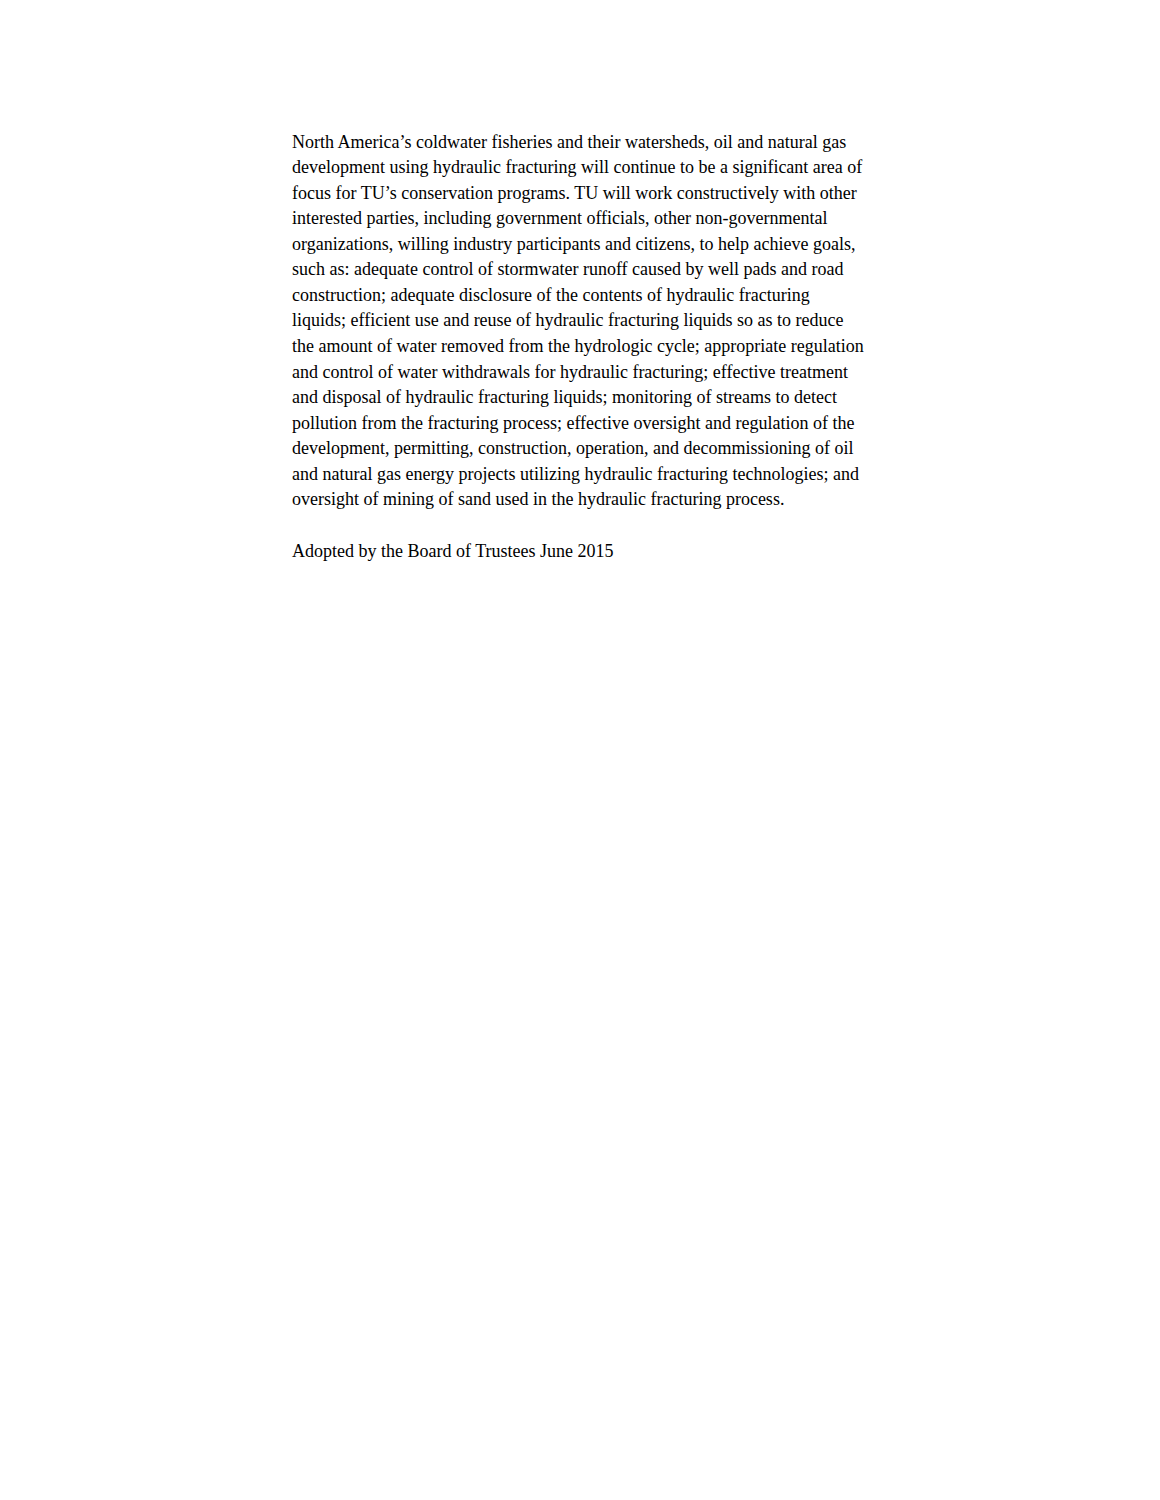North America’s coldwater fisheries and their watersheds, oil and natural gas development using hydraulic fracturing will continue to be a significant area of focus for TU’s conservation programs. TU will work constructively with other interested parties, including government officials, other non-governmental organizations, willing industry participants and citizens, to help achieve goals, such as: adequate control of stormwater runoff caused by well pads and road construction; adequate disclosure of the contents of hydraulic fracturing liquids; efficient use and reuse of hydraulic fracturing liquids so as to reduce the amount of water removed from the hydrologic cycle; appropriate regulation and control of water withdrawals for hydraulic fracturing; effective treatment and disposal of hydraulic fracturing liquids; monitoring of streams to detect pollution from the fracturing process; effective oversight and regulation of the development, permitting, construction, operation, and decommissioning of oil and natural gas energy projects utilizing hydraulic fracturing technologies; and oversight of mining of sand used in the hydraulic fracturing process.
Adopted by the Board of Trustees June 2015